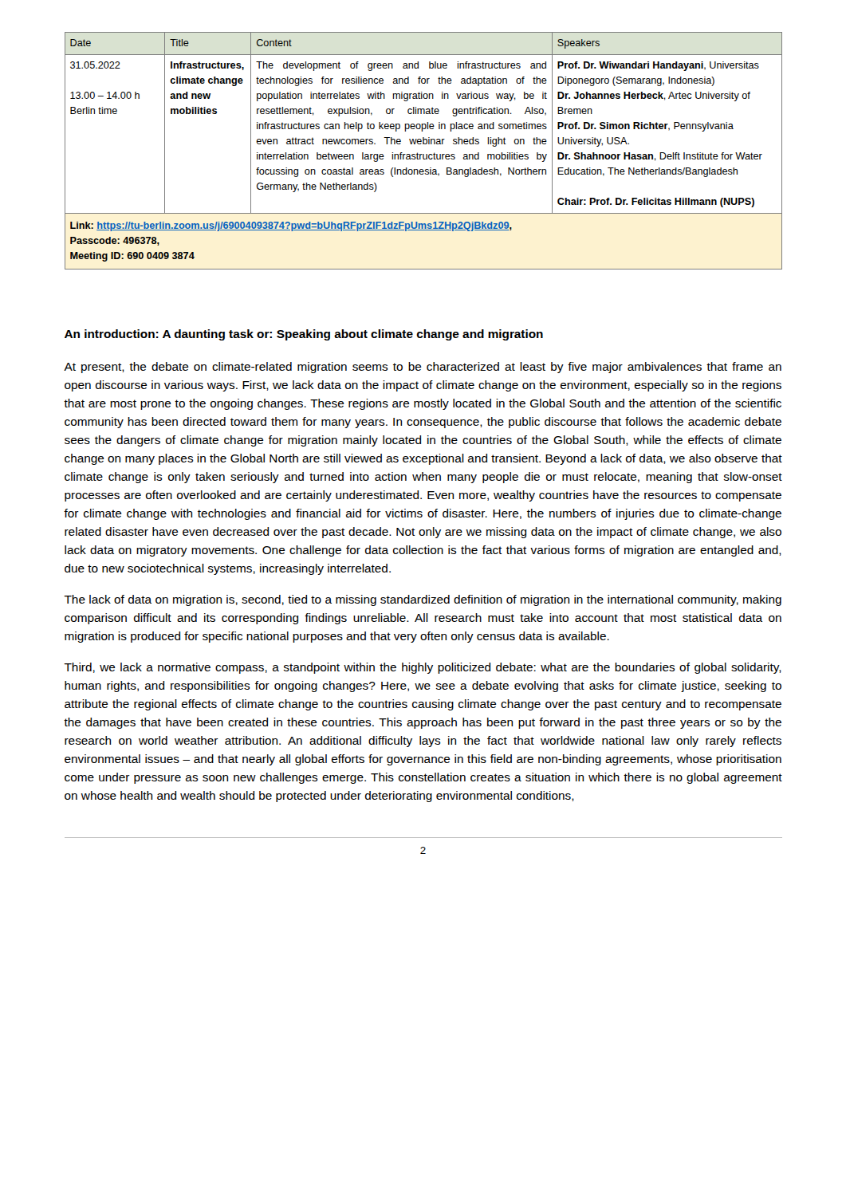| Date | Title | Content | Speakers |
| --- | --- | --- | --- |
| 31.05.2022 13.00 – 14.00 h Berlin time | Infrastructures, climate change and new mobilities | The development of green and blue infrastructures and technologies for resilience and for the adaptation of the population interrelates with migration in various way, be it resettlement, expulsion, or climate gentrification. Also, infrastructures can help to keep people in place and sometimes even attract newcomers. The webinar sheds light on the interrelation between large infrastructures and mobilities by focussing on coastal areas (Indonesia, Bangladesh, Northern Germany, the Netherlands) | Prof. Dr. Wiwandari Handayani , Universitas Diponegoro (Semarang, Indonesia) Dr. Johannes Herbeck , Artec University of Bremen Prof. Dr. Simon Richter , Pennsylvania University, USA. Dr. Shahnoor Hasan , Delft Institute for Water Education, The Netherlands/Bangladesh Chair: Prof. Dr. Felicitas Hillmann (NUPS) |
| Link: https://tu-berlin.zoom.us/j/69004093874?pwd=bUhqRFprZlF1dzFpUms1ZHp2QjBkdz09 , Passcode: 496378, Meeting ID: 690 0409 3874 |
An introduction: A daunting task or: Speaking about climate change and migration
At present, the debate on climate-related migration seems to be characterized at least by five major ambivalences that frame an open discourse in various ways. First, we lack data on the impact of climate change on the environment, especially so in the regions that are most prone to the ongoing changes. These regions are mostly located in the Global South and the attention of the scientific community has been directed toward them for many years. In consequence, the public discourse that follows the academic debate sees the dangers of climate change for migration mainly located in the countries of the Global South, while the effects of climate change on many places in the Global North are still viewed as exceptional and transient. Beyond a lack of data, we also observe that climate change is only taken seriously and turned into action when many people die or must relocate, meaning that slow-onset processes are often overlooked and are certainly underestimated. Even more, wealthy countries have the resources to compensate for climate change with technologies and financial aid for victims of disaster. Here, the numbers of injuries due to climate-change related disaster have even decreased over the past decade. Not only are we missing data on the impact of climate change, we also lack data on migratory movements. One challenge for data collection is the fact that various forms of migration are entangled and, due to new sociotechnical systems, increasingly interrelated.
The lack of data on migration is, second, tied to a missing standardized definition of migration in the international community, making comparison difficult and its corresponding findings unreliable. All research must take into account that most statistical data on migration is produced for specific national purposes and that very often only census data is available.
Third, we lack a normative compass, a standpoint within the highly politicized debate: what are the boundaries of global solidarity, human rights, and responsibilities for ongoing changes? Here, we see a debate evolving that asks for climate justice, seeking to attribute the regional effects of climate change to the countries causing climate change over the past century and to recompensate the damages that have been created in these countries. This approach has been put forward in the past three years or so by the research on world weather attribution. An additional difficulty lays in the fact that worldwide national law only rarely reflects environmental issues – and that nearly all global efforts for governance in this field are non-binding agreements, whose prioritisation come under pressure as soon new challenges emerge. This constellation creates a situation in which there is no global agreement on whose health and wealth should be protected under deteriorating environmental conditions,
2